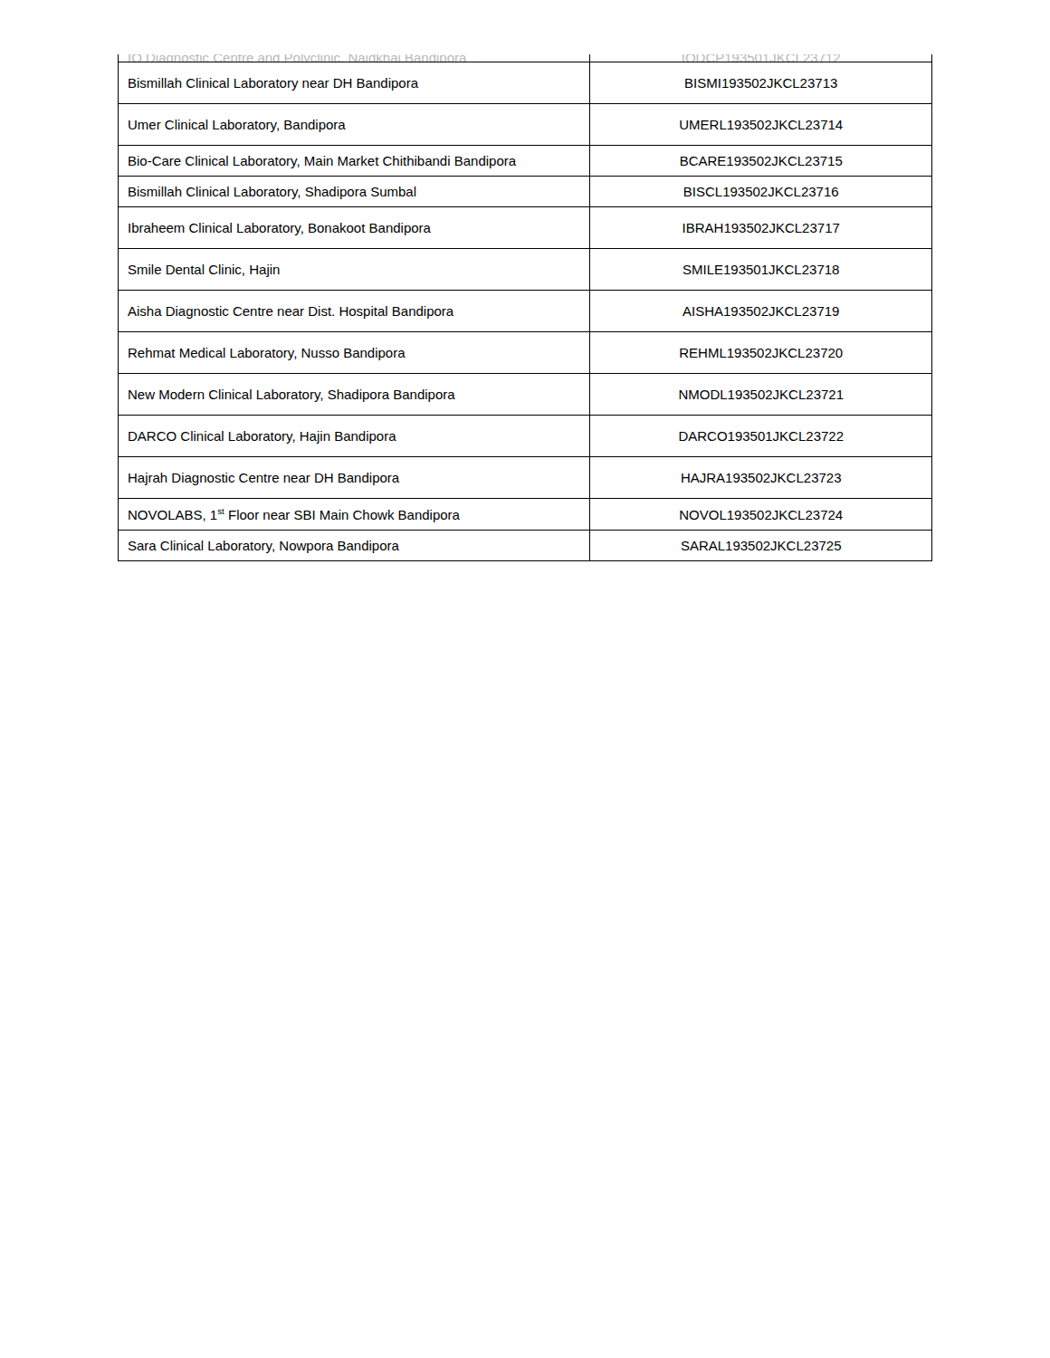| IQ Diagnostic Centre and Polyclinic, Naidkhai Bandipora | IQDCP193501JKCL23712 |
| Bismillah Clinical Laboratory near DH Bandipora | BISMI193502JKCL23713 |
| Umer Clinical Laboratory, Bandipora | UMERL193502JKCL23714 |
| Bio-Care Clinical Laboratory, Main Market Chithibandi Bandipora | BCARE193502JKCL23715 |
| Bismillah Clinical Laboratory, Shadipora Sumbal | BISCL193502JKCL23716 |
| Ibraheem Clinical Laboratory, Bonakoot Bandipora | IBRAH193502JKCL23717 |
| Smile Dental Clinic, Hajin | SMILE193501JKCL23718 |
| Aisha Diagnostic Centre near Dist. Hospital Bandipora | AISHA193502JKCL23719 |
| Rehmat Medical Laboratory, Nusso Bandipora | REHML193502JKCL23720 |
| New Modern Clinical Laboratory, Shadipora Bandipora | NMODL193502JKCL23721 |
| DARCO Clinical Laboratory, Hajin Bandipora | DARCO193501JKCL23722 |
| Hajrah Diagnostic Centre near DH Bandipora | HAJRA193502JKCL23723 |
| NOVOLABS, 1 st Floor near SBI Main Chowk Bandipora | NOVOL193502JKCL23724 |
| Sara Clinical Laboratory, Nowpora Bandipora | SARAL193502JKCL23725 |